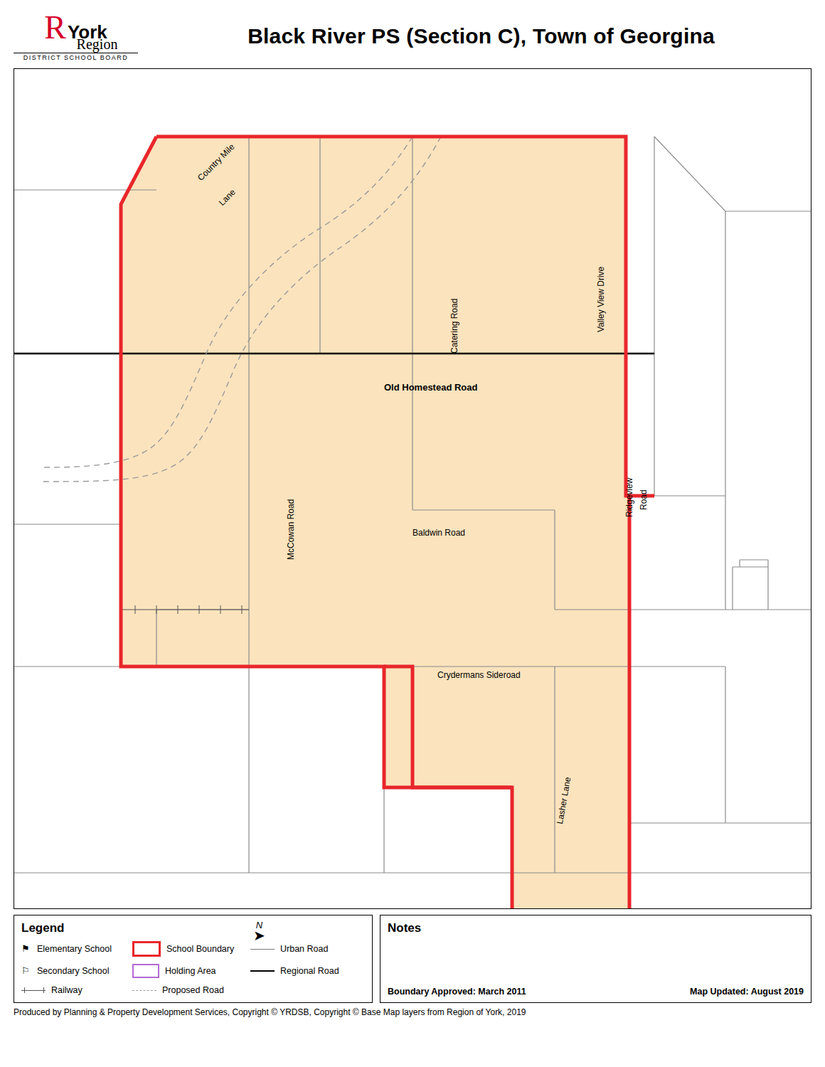RYork
Region
DISTRICT SCHOOL BOARD
Black River PS (Section C), Town of Georgina
Country Mile
Lane
Old Homestead Road
Catering Road
Valley View Drive
Ridgeview
Road
McCowan Road
Baldwin Road
Crydermans Sideroad
Lasher Lane
Legend
N
➤
⚑Elementary School
School Boundary
Urban Road
⚐Secondary School
Holding Area
Regional Road
Railway
Proposed Road
Notes
Boundary Approved: March 2011 Map Updated: August 2019
Produced by Planning & Property Development Services, Copyright © YRDSB, Copyright © Base Map layers from Region of York, 2019